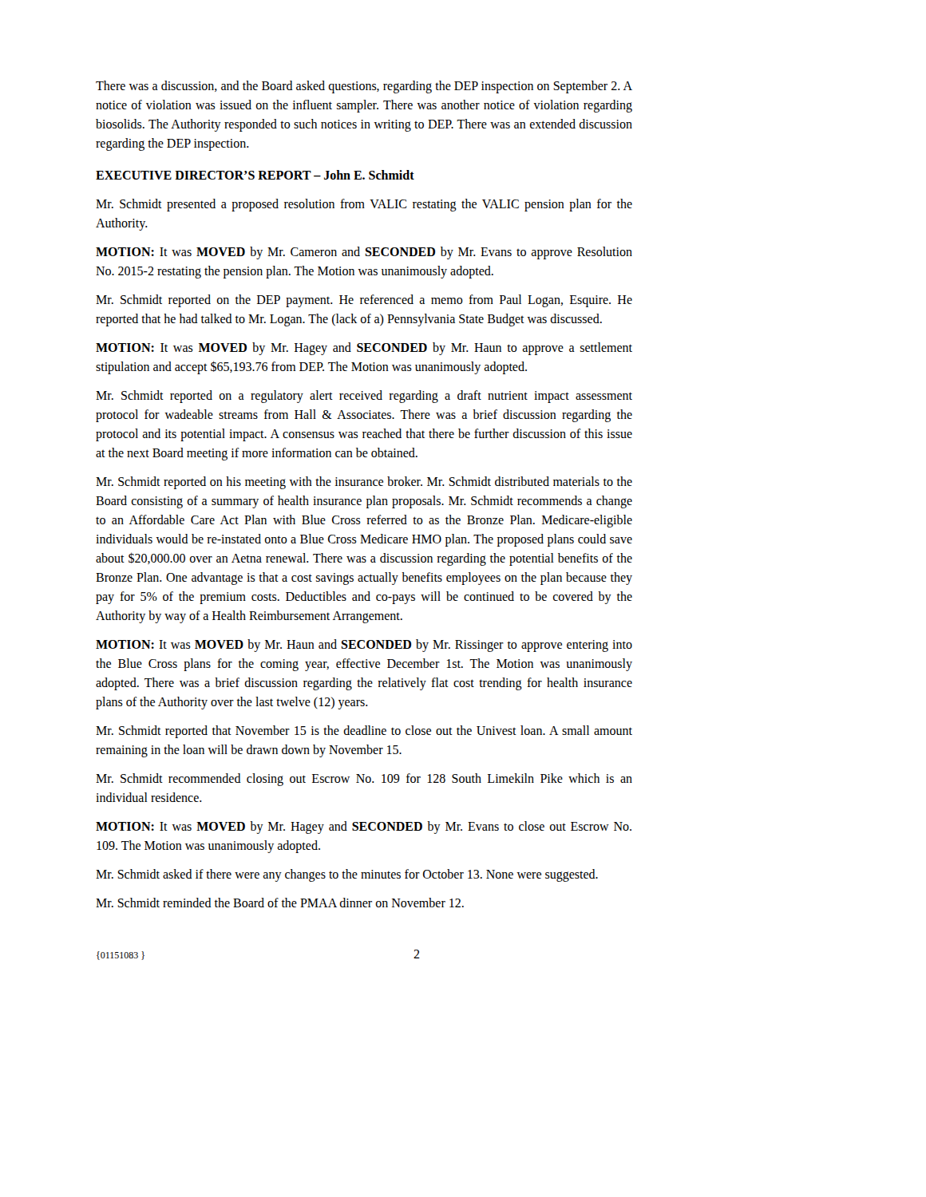There was a discussion, and the Board asked questions, regarding the DEP inspection on September 2. A notice of violation was issued on the influent sampler. There was another notice of violation regarding biosolids. The Authority responded to such notices in writing to DEP. There was an extended discussion regarding the DEP inspection.
EXECUTIVE DIRECTOR’S REPORT – John E. Schmidt
Mr. Schmidt presented a proposed resolution from VALIC restating the VALIC pension plan for the Authority.
MOTION: It was MOVED by Mr. Cameron and SECONDED by Mr. Evans to approve Resolution No. 2015-2 restating the pension plan. The Motion was unanimously adopted.
Mr. Schmidt reported on the DEP payment. He referenced a memo from Paul Logan, Esquire. He reported that he had talked to Mr. Logan. The (lack of a) Pennsylvania State Budget was discussed.
MOTION: It was MOVED by Mr. Hagey and SECONDED by Mr. Haun to approve a settlement stipulation and accept $65,193.76 from DEP. The Motion was unanimously adopted.
Mr. Schmidt reported on a regulatory alert received regarding a draft nutrient impact assessment protocol for wadeable streams from Hall & Associates. There was a brief discussion regarding the protocol and its potential impact. A consensus was reached that there be further discussion of this issue at the next Board meeting if more information can be obtained.
Mr. Schmidt reported on his meeting with the insurance broker. Mr. Schmidt distributed materials to the Board consisting of a summary of health insurance plan proposals. Mr. Schmidt recommends a change to an Affordable Care Act Plan with Blue Cross referred to as the Bronze Plan. Medicare-eligible individuals would be re-instated onto a Blue Cross Medicare HMO plan. The proposed plans could save about $20,000.00 over an Aetna renewal. There was a discussion regarding the potential benefits of the Bronze Plan. One advantage is that a cost savings actually benefits employees on the plan because they pay for 5% of the premium costs. Deductibles and co-pays will be continued to be covered by the Authority by way of a Health Reimbursement Arrangement.
MOTION: It was MOVED by Mr. Haun and SECONDED by Mr. Rissinger to approve entering into the Blue Cross plans for the coming year, effective December 1st. The Motion was unanimously adopted. There was a brief discussion regarding the relatively flat cost trending for health insurance plans of the Authority over the last twelve (12) years.
Mr. Schmidt reported that November 15 is the deadline to close out the Univest loan. A small amount remaining in the loan will be drawn down by November 15.
Mr. Schmidt recommended closing out Escrow No. 109 for 128 South Limekiln Pike which is an individual residence.
MOTION: It was MOVED by Mr. Hagey and SECONDED by Mr. Evans to close out Escrow No. 109. The Motion was unanimously adopted.
Mr. Schmidt asked if there were any changes to the minutes for October 13. None were suggested.
Mr. Schmidt reminded the Board of the PMAA dinner on November 12.
{01151083 } 2